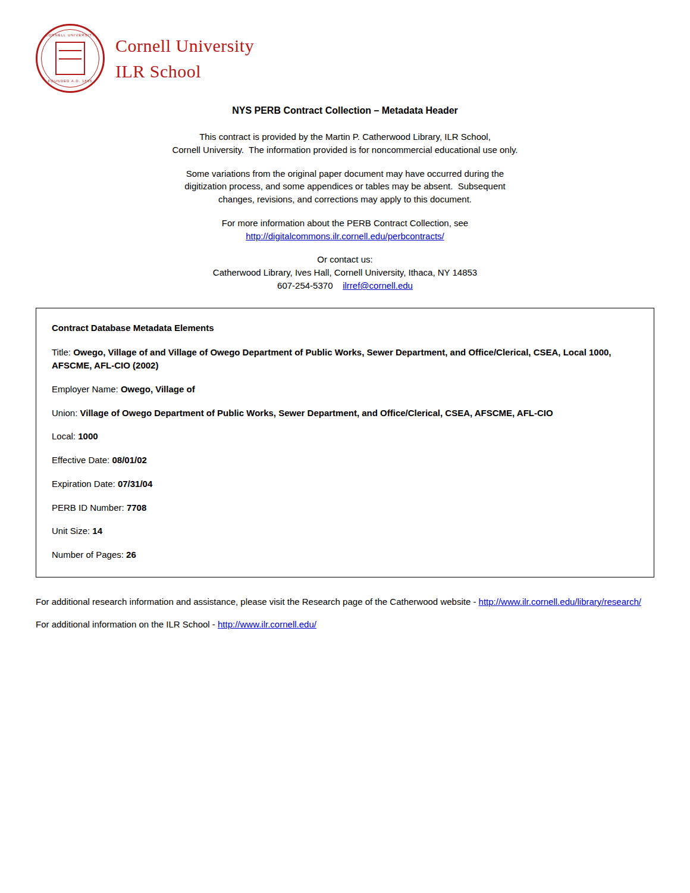CORNELL UNIVERSITY
FOUNDED A.D. 1865
Cornell University
ILR School
NYS PERB Contract Collection – Metadata Header
This contract is provided by the Martin P. Catherwood Library, ILR School,
Cornell University. The information provided is for noncommercial educational use only.
Some variations from the original paper document may have occurred during the
digitization process, and some appendices or tables may be absent. Subsequent
changes, revisions, and corrections may apply to this document.
For more information about the PERB Contract Collection, see
http://digitalcommons.ilr.cornell.edu/perbcontracts/
Or contact us:
Catherwood Library, Ives Hall, Cornell University, Ithaca, NY 14853
607-254-5370 ilrref@cornell.edu
Contract Database Metadata Elements
Title: Owego, Village of and Village of Owego Department of Public Works, Sewer Department, and Office/Clerical, CSEA, Local 1000, AFSCME, AFL-CIO (2002)
Employer Name: Owego, Village of
Union: Village of Owego Department of Public Works, Sewer Department, and Office/Clerical, CSEA, AFSCME, AFL-CIO
Local: 1000
Effective Date: 08/01/02
Expiration Date: 07/31/04
PERB ID Number: 7708
Unit Size: 14
Number of Pages: 26
For additional research information and assistance, please visit the Research page of the Catherwood website - http://www.ilr.cornell.edu/library/research/
For additional information on the ILR School - http://www.ilr.cornell.edu/